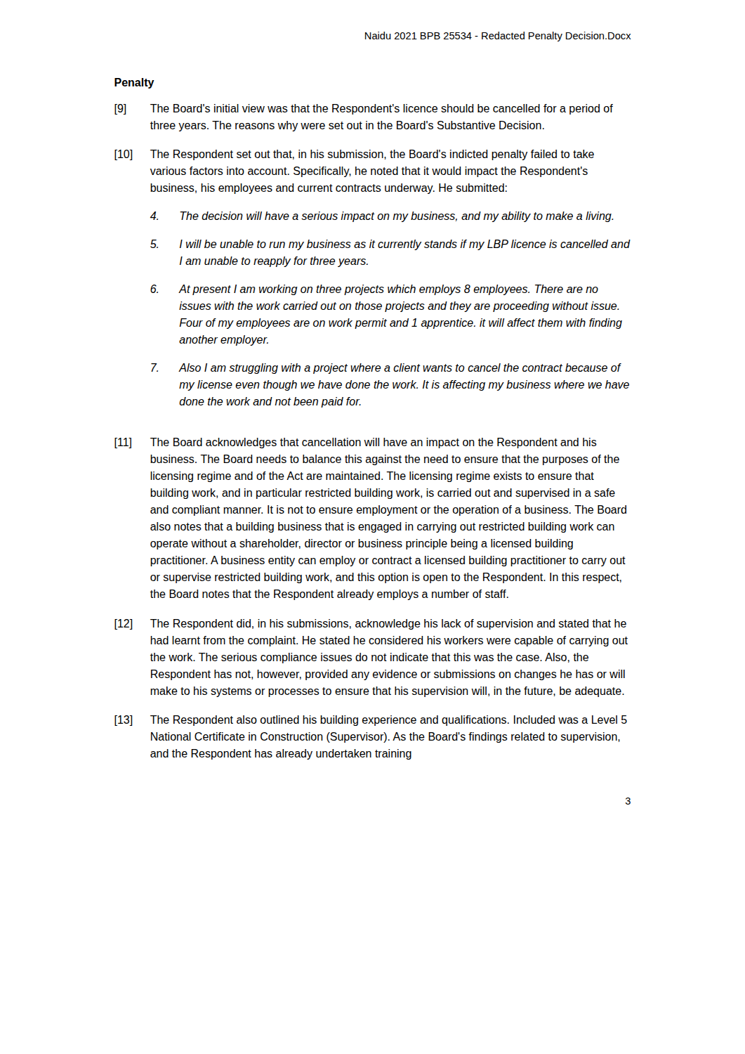Naidu 2021 BPB 25534 - Redacted Penalty Decision.Docx
Penalty
[9] The Board's initial view was that the Respondent's licence should be cancelled for a period of three years. The reasons why were set out in the Board's Substantive Decision.
[10] The Respondent set out that, in his submission, the Board's indicted penalty failed to take various factors into account. Specifically, he noted that it would impact the Respondent's business, his employees and current contracts underway. He submitted:
4. The decision will have a serious impact on my business, and my ability to make a living.
5. I will be unable to run my business as it currently stands if my LBP licence is cancelled and I am unable to reapply for three years.
6. At present I am working on three projects which employs 8 employees. There are no issues with the work carried out on those projects and they are proceeding without issue. Four of my employees are on work permit and 1 apprentice. it will affect them with finding another employer.
7. Also I am struggling with a project where a client wants to cancel the contract because of my license even though we have done the work. It is affecting my business where we have done the work and not been paid for.
[11] The Board acknowledges that cancellation will have an impact on the Respondent and his business. The Board needs to balance this against the need to ensure that the purposes of the licensing regime and of the Act are maintained. The licensing regime exists to ensure that building work, and in particular restricted building work, is carried out and supervised in a safe and compliant manner. It is not to ensure employment or the operation of a business. The Board also notes that a building business that is engaged in carrying out restricted building work can operate without a shareholder, director or business principle being a licensed building practitioner. A business entity can employ or contract a licensed building practitioner to carry out or supervise restricted building work, and this option is open to the Respondent. In this respect, the Board notes that the Respondent already employs a number of staff.
[12] The Respondent did, in his submissions, acknowledge his lack of supervision and stated that he had learnt from the complaint. He stated he considered his workers were capable of carrying out the work. The serious compliance issues do not indicate that this was the case. Also, the Respondent has not, however, provided any evidence or submissions on changes he has or will make to his systems or processes to ensure that his supervision will, in the future, be adequate.
[13] The Respondent also outlined his building experience and qualifications. Included was a Level 5 National Certificate in Construction (Supervisor). As the Board's findings related to supervision, and the Respondent has already undertaken training
3